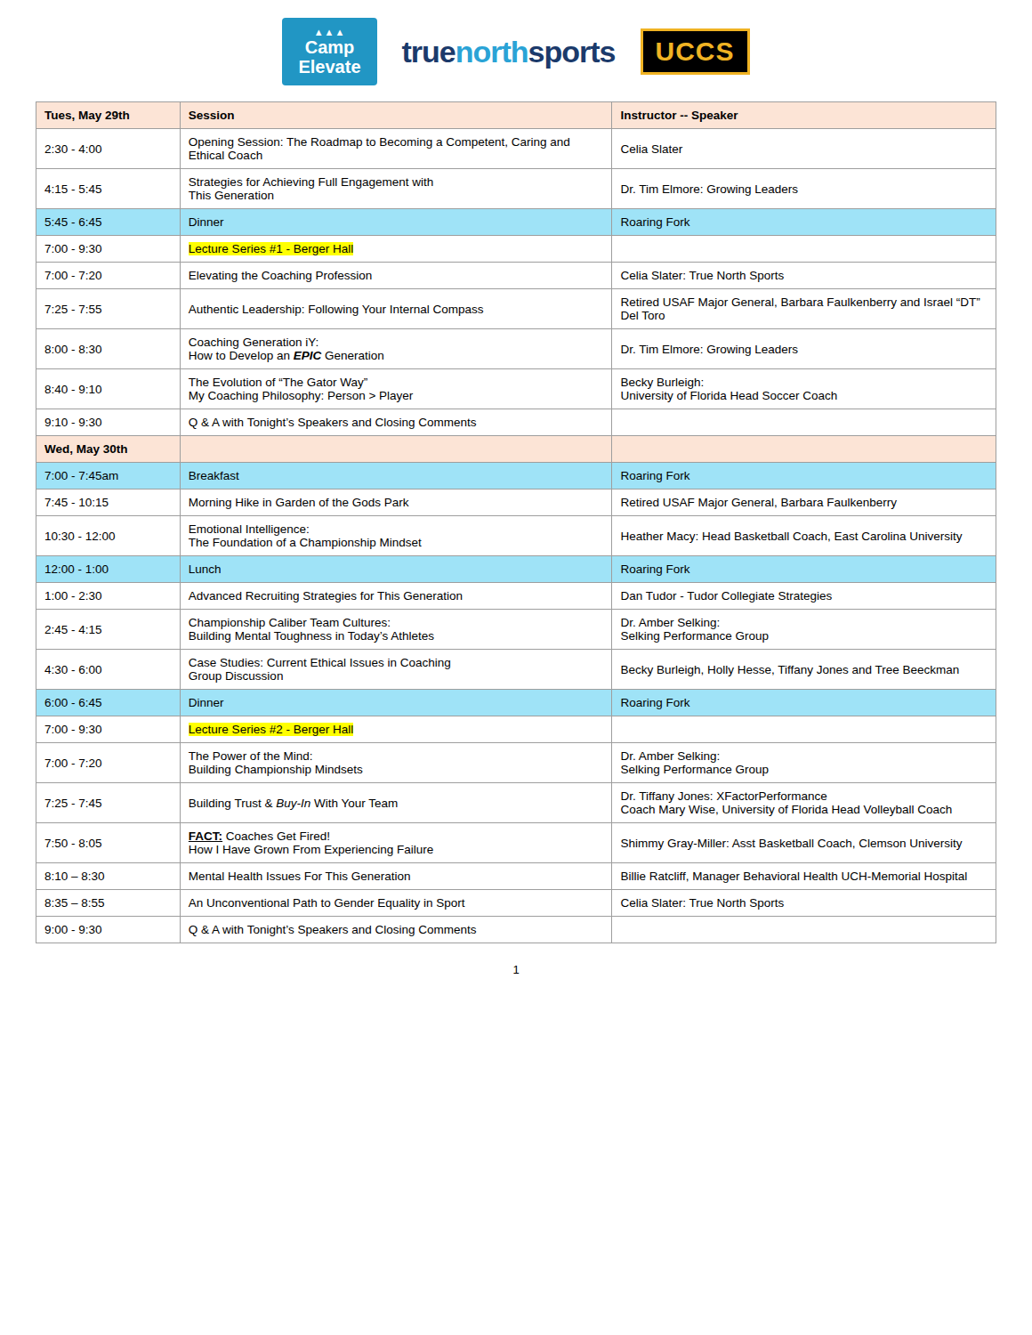▲▲▲ Camp
Elevate
true north sports
UCCS
| Tues, May 29th | Session | Instructor -- Speaker |
| --- | --- | --- |
| 2:30 - 4:00 | Opening Session: The Roadmap to Becoming a Competent, Caring and Ethical Coach | Celia Slater |
| 4:15 - 5:45 | Strategies for Achieving Full Engagement with This Generation | Dr. Tim Elmore: Growing Leaders |
| 5:45 - 6:45 | Dinner | Roaring Fork |
| 7:00 - 9:30 | Lecture Series #1 - Berger Hall | |
| 7:00 - 7:20 | Elevating the Coaching Profession | Celia Slater: True North Sports |
| 7:25 - 7:55 | Authentic Leadership: Following Your Internal Compass | Retired USAF Major General, Barbara Faulkenberry and Israel “DT” Del Toro |
| 8:00 - 8:30 | Coaching Generation iY: How to Develop an EPIC Generation | Dr. Tim Elmore: Growing Leaders |
| 8:40 - 9:10 | The Evolution of “The Gator Way” My Coaching Philosophy: Person > Player | Becky Burleigh: University of Florida Head Soccer Coach |
| 9:10 - 9:30 | Q & A with Tonight’s Speakers and Closing Comments | |
| Wed, May 30th | | |
| 7:00 - 7:45am | Breakfast | Roaring Fork |
| 7:45 - 10:15 | Morning Hike in Garden of the Gods Park | Retired USAF Major General, Barbara Faulkenberry |
| 10:30 - 12:00 | Emotional Intelligence: The Foundation of a Championship Mindset | Heather Macy: Head Basketball Coach, East Carolina University |
| 12:00 - 1:00 | Lunch | Roaring Fork |
| 1:00 - 2:30 | Advanced Recruiting Strategies for This Generation | Dan Tudor - Tudor Collegiate Strategies |
| 2:45 - 4:15 | Championship Caliber Team Cultures: Building Mental Toughness in Today’s Athletes | Dr. Amber Selking: Selking Performance Group |
| 4:30 - 6:00 | Case Studies: Current Ethical Issues in Coaching Group Discussion | Becky Burleigh, Holly Hesse, Tiffany Jones and Tree Beeckman |
| 6:00 - 6:45 | Dinner | Roaring Fork |
| 7:00 - 9:30 | Lecture Series #2 - Berger Hall | |
| 7:00 - 7:20 | The Power of the Mind: Building Championship Mindsets | Dr. Amber Selking: Selking Performance Group |
| 7:25 - 7:45 | Building Trust & Buy-In With Your Team | Dr. Tiffany Jones: XFactorPerformance Coach Mary Wise, University of Florida Head Volleyball Coach |
| 7:50 - 8:05 | FACT: Coaches Get Fired! How I Have Grown From Experiencing Failure | Shimmy Gray-Miller: Asst Basketball Coach, Clemson University |
| 8:10 – 8:30 | Mental Health Issues For This Generation | Billie Ratcliff, Manager Behavioral Health UCH-Memorial Hospital |
| 8:35 – 8:55 | An Unconventional Path to Gender Equality in Sport | Celia Slater: True North Sports |
| 9:00 - 9:30 | Q & A with Tonight’s Speakers and Closing Comments | |
1